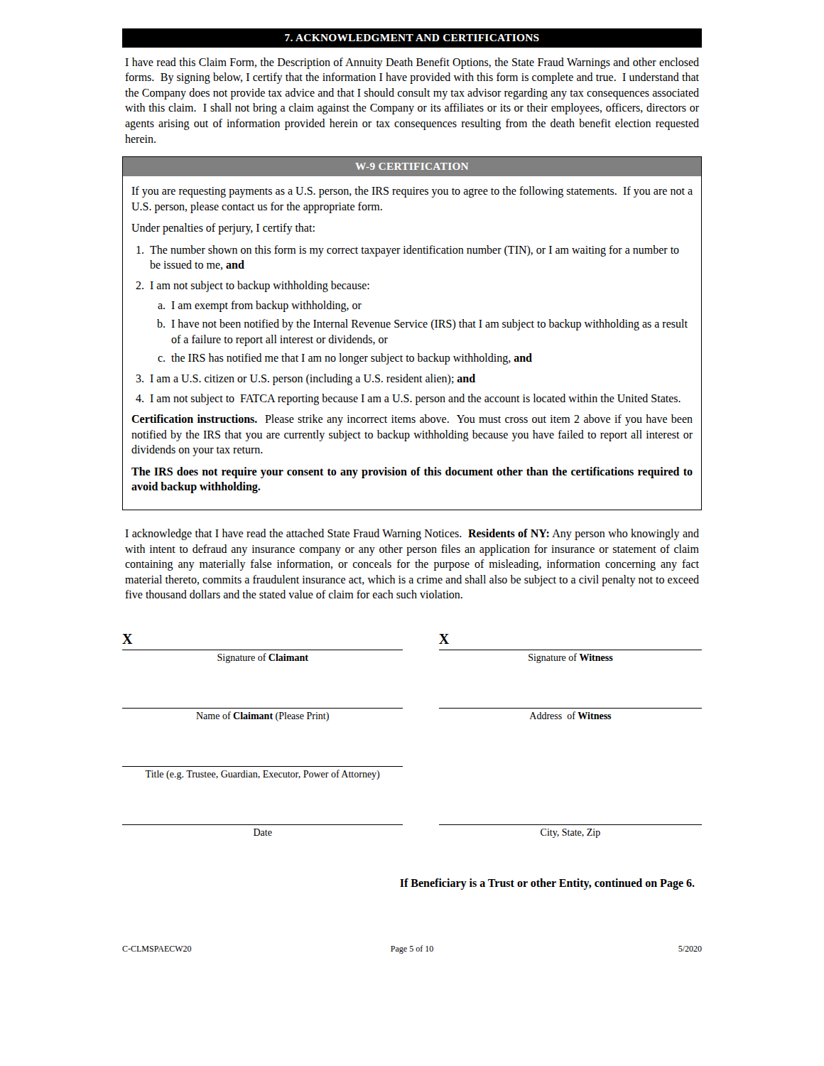7. ACKNOWLEDGMENT AND CERTIFICATIONS
I have read this Claim Form, the Description of Annuity Death Benefit Options, the State Fraud Warnings and other enclosed forms. By signing below, I certify that the information I have provided with this form is complete and true. I understand that the Company does not provide tax advice and that I should consult my tax advisor regarding any tax consequences associated with this claim. I shall not bring a claim against the Company or its affiliates or its or their employees, officers, directors or agents arising out of information provided herein or tax consequences resulting from the death benefit election requested herein.
W-9 CERTIFICATION
If you are requesting payments as a U.S. person, the IRS requires you to agree to the following statements. If you are not a U.S. person, please contact us for the appropriate form.
Under penalties of perjury, I certify that:
The number shown on this form is my correct taxpayer identification number (TIN), or I am waiting for a number to be issued to me, and
I am not subject to backup withholding because:
I am exempt from backup withholding, or
I have not been notified by the Internal Revenue Service (IRS) that I am subject to backup withholding as a result of a failure to report all interest or dividends, or
the IRS has notified me that I am no longer subject to backup withholding, and
I am a U.S. citizen or U.S. person (including a U.S. resident alien); and
I am not subject to FATCA reporting because I am a U.S. person and the account is located within the United States.
Certification instructions. Please strike any incorrect items above. You must cross out item 2 above if you have been notified by the IRS that you are currently subject to backup withholding because you have failed to report all interest or dividends on your tax return.
The IRS does not require your consent to any provision of this document other than the certifications required to avoid backup withholding.
I acknowledge that I have read the attached State Fraud Warning Notices. Residents of NY: Any person who knowingly and with intent to defraud any insurance company or any other person files an application for insurance or statement of claim containing any materially false information, or conceals for the purpose of misleading, information concerning any fact material thereto, commits a fraudulent insurance act, which is a crime and shall also be subject to a civil penalty not to exceed five thousand dollars and the stated value of claim for each such violation.
| X Signature of Claimant | | X Signature of Witness |
| Name of Claimant (Please Print) | | Address of Witness |
| Title (e.g. Trustee, Guardian, Executor, Power of Attorney) | | |
| Date | | City, State, Zip |
If Beneficiary is a Trust or other Entity, continued on Page 6.
C-CLMSPAECW20
Page 5 of 10
5/2020